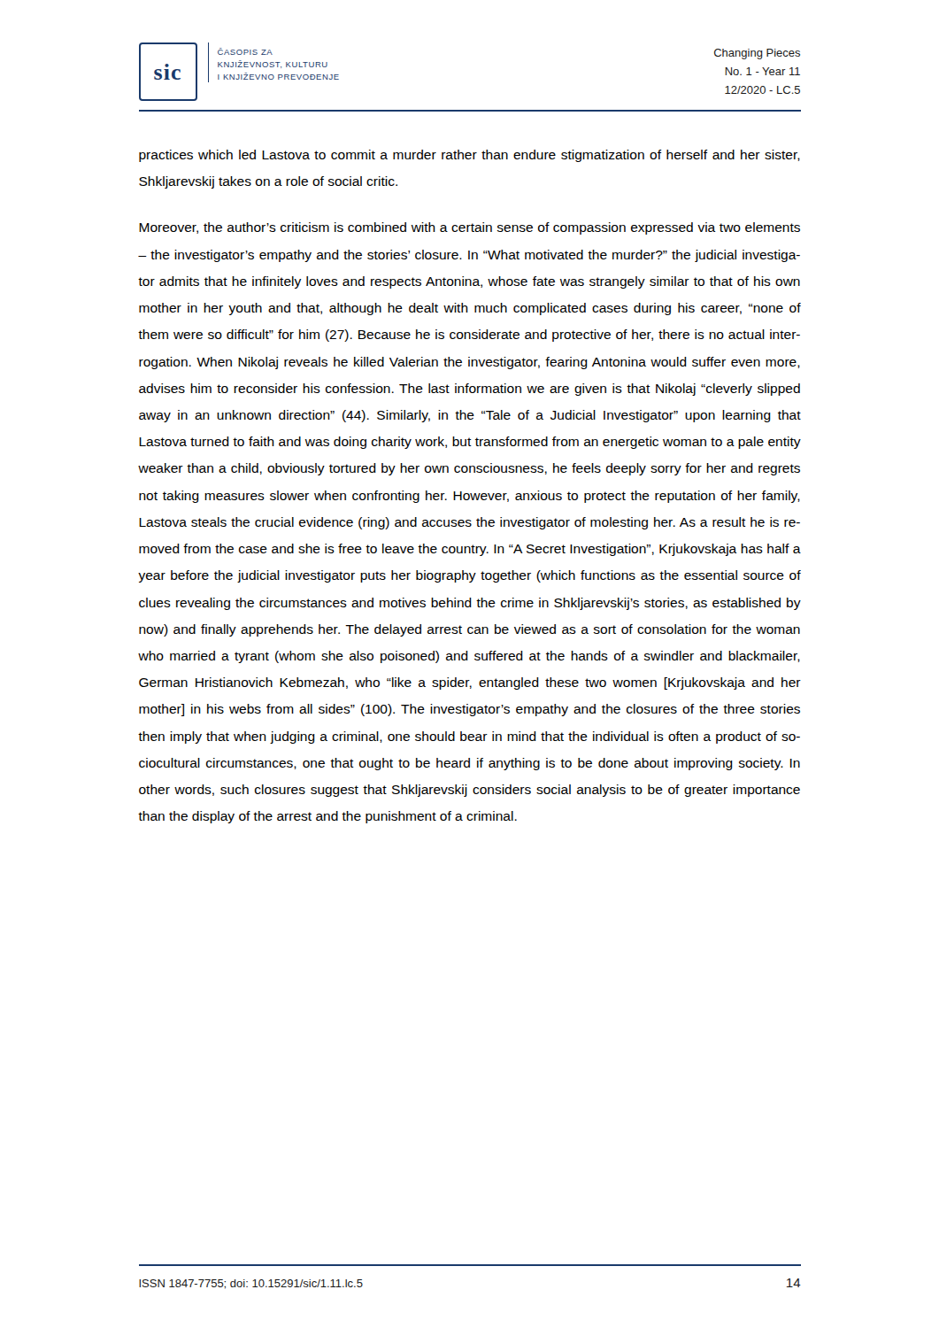sic
Časopis za književnost, kulturu i književno prevođenje
Changing Pieces
No. 1 - Year 11
12/2020 - LC.5
practices which led Lastova to commit a murder rather than endure stigmatization of herself and her sister, Shkljarevskij takes on a role of social critic.
Moreover, the author’s criticism is combined with a certain sense of compassion expressed via two elements – the investigator’s empathy and the stories’ closure. In “What motivated the murder?” the judicial investigator admits that he infinitely loves and respects Antonina, whose fate was strangely similar to that of his own mother in her youth and that, although he dealt with much complicated cases during his career, “none of them were so difficult” for him (27). Because he is considerate and protective of her, there is no actual interrogation. When Nikolaj reveals he killed Valerian the investigator, fearing Antonina would suffer even more, advises him to reconsider his confession. The last information we are given is that Nikolaj “cleverly slipped away in an unknown direction” (44). Similarly, in the “Tale of a Judicial Investigator” upon learning that Lastova turned to faith and was doing charity work, but transformed from an energetic woman to a pale entity weaker than a child, obviously tortured by her own consciousness, he feels deeply sorry for her and regrets not taking measures slower when confronting her. However, anxious to protect the reputation of her family, Lastova steals the crucial evidence (ring) and accuses the investigator of molesting her. As a result he is removed from the case and she is free to leave the country. In “A Secret Investigation”, Krjukovskaja has half a year before the judicial investigator puts her biography together (which functions as the essential source of clues revealing the circumstances and motives behind the crime in Shkljarevskij’s stories, as established by now) and finally apprehends her. The delayed arrest can be viewed as a sort of consolation for the woman who married a tyrant (whom she also poisoned) and suffered at the hands of a swindler and blackmailer, German Hristianovich Kebmezah, who “like a spider, entangled these two women [Krjukovskaja and her mother] in his webs from all sides” (100). The investigator’s empathy and the closures of the three stories then imply that when judging a criminal, one should bear in mind that the individual is often a product of sociocultural circumstances, one that ought to be heard if anything is to be done about improving society. In other words, such closures suggest that Shkljarevskij considers social analysis to be of greater importance than the display of the arrest and the punishment of a criminal.
ISSN 1847-7755; doi: 10.15291/sic/1.11.lc.5
14